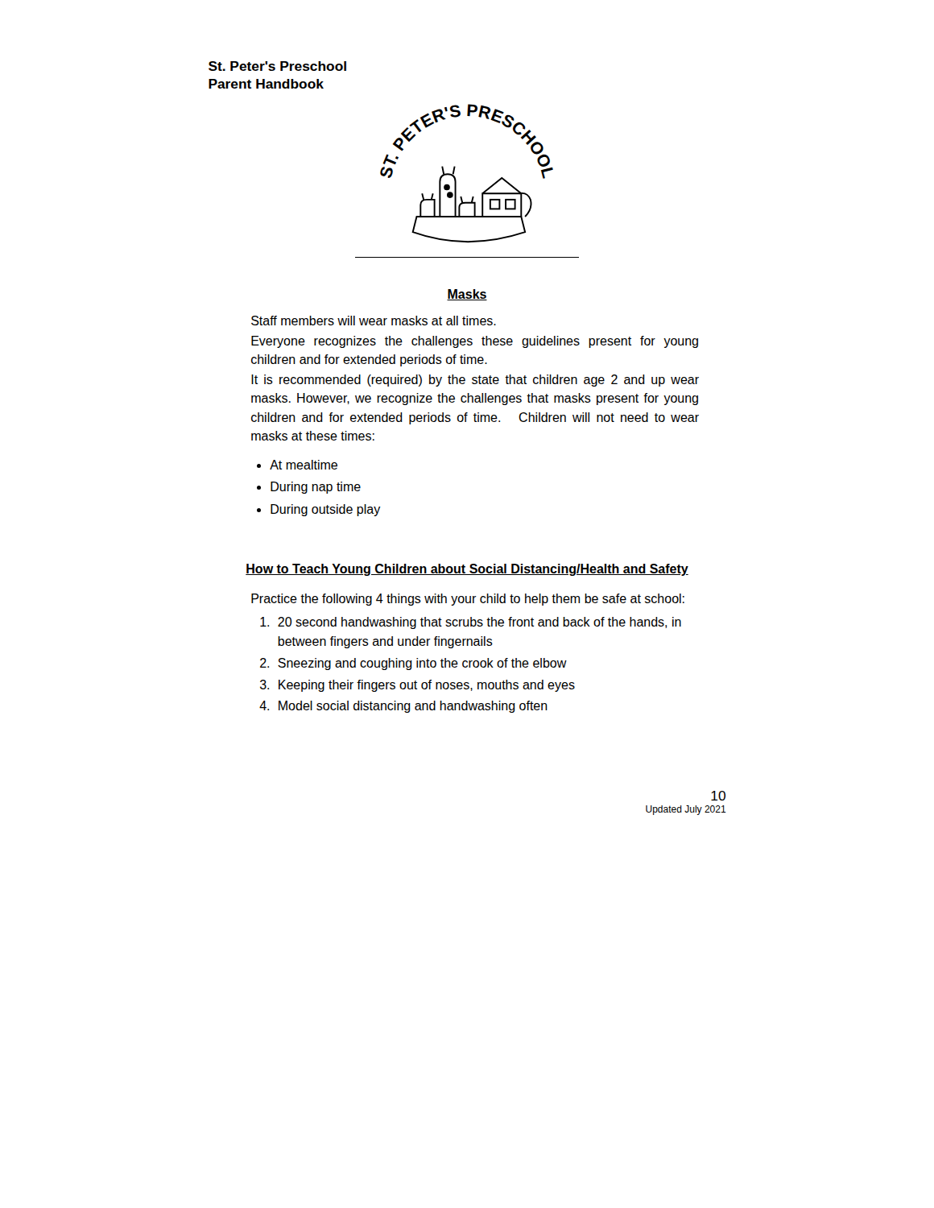St. Peter's Preschool
Parent Handbook
Masks
Staff members will wear masks at all times.
Everyone recognizes the challenges these guidelines present for young children and for extended periods of time.
It is recommended (required) by the state that children age 2 and up wear masks. However, we recognize the challenges that masks present for young children and for extended periods of time. Children will not need to wear masks at these times:
At mealtime
During nap time
During outside play
How to Teach Young Children about Social Distancing/Health and Safety
Practice the following 4 things with your child to help them be safe at school:
20 second handwashing that scrubs the front and back of the hands, in between fingers and under fingernails
Sneezing and coughing into the crook of the elbow
Keeping their fingers out of noses, mouths and eyes
Model social distancing and handwashing often
10
Updated July 2021